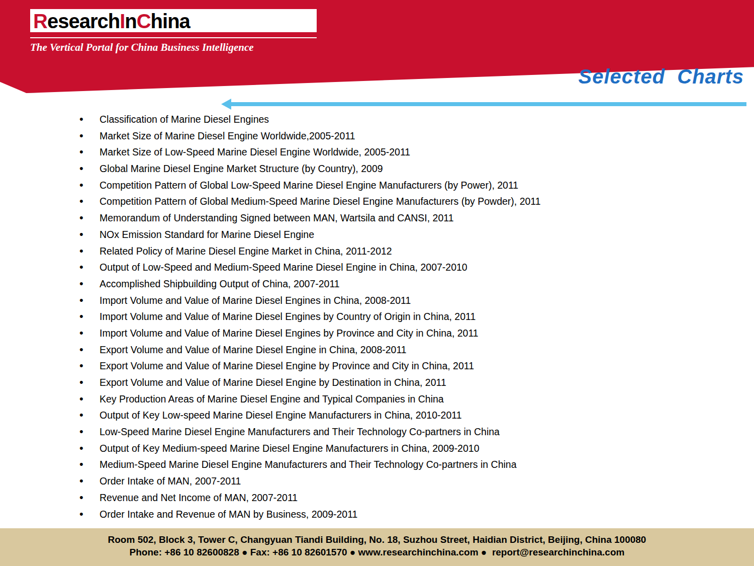ResearchInChina
The Vertical Portal for China Business Intelligence
Selected Charts
Classification of Marine Diesel Engines
Market Size of Marine Diesel Engine Worldwide,2005-2011
Market Size of Low-Speed Marine Diesel Engine Worldwide, 2005-2011
Global Marine Diesel Engine Market Structure (by Country), 2009
Competition Pattern of Global Low-Speed Marine Diesel Engine Manufacturers (by Power), 2011
Competition Pattern of Global Medium-Speed Marine Diesel Engine Manufacturers (by Powder), 2011
Memorandum of Understanding Signed between MAN, Wartsila and CANSI, 2011
NOx Emission Standard for Marine Diesel Engine
Related Policy of Marine Diesel Engine Market in China, 2011-2012
Output of Low-Speed and Medium-Speed Marine Diesel Engine in China, 2007-2010
Accomplished Shipbuilding Output of China, 2007-2011
Import Volume and Value of Marine Diesel Engines in China, 2008-2011
Import Volume and Value of Marine Diesel Engines by Country of Origin in China, 2011
Import Volume and Value of Marine Diesel Engines by Province and City in China, 2011
Export Volume and Value of Marine Diesel Engine in China, 2008-2011
Export Volume and Value of Marine Diesel Engine by Province and City in China, 2011
Export Volume and Value of Marine Diesel Engine by Destination in China, 2011
Key Production Areas of Marine Diesel Engine and Typical Companies in China
Output of Key Low-speed Marine Diesel Engine Manufacturers in China, 2010-2011
Low-Speed Marine Diesel Engine Manufacturers and Their Technology Co-partners in China
Output of Key Medium-speed Marine Diesel Engine Manufacturers in China, 2009-2010
Medium-Speed Marine Diesel Engine Manufacturers and Their Technology Co-partners in China
Order Intake of MAN, 2007-2011
Revenue and Net Income of MAN, 2007-2011
Order Intake and Revenue of MAN by Business, 2009-2011
Room 502, Block 3, Tower C, Changyuan Tiandi Building, No. 18, Suzhou Street, Haidian District, Beijing, China 100080
Phone: +86 10 82600828 ● Fax: +86 10 82601570 ● www.researchinchina.com ● report@researchinchina.com